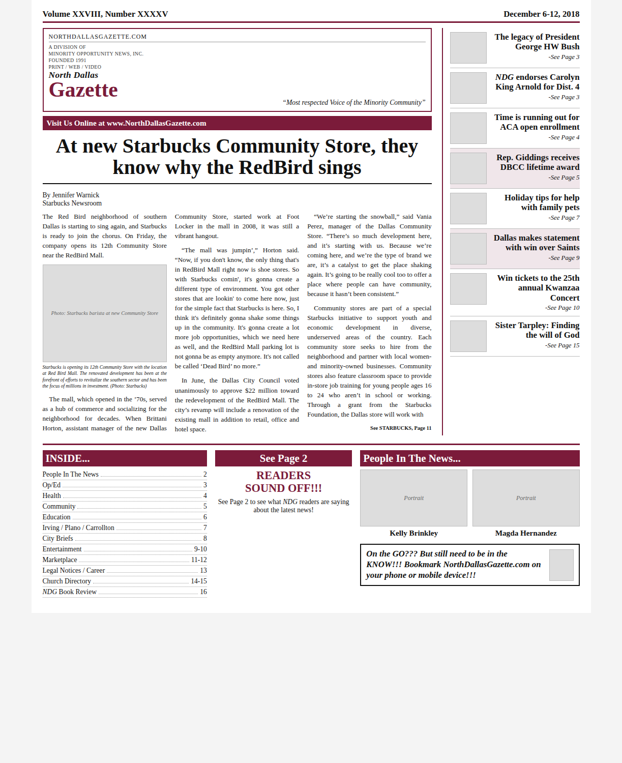Volume XXVIII, Number XXXXV
December 6-12, 2018
NORTHDALLASGAZETTE.COM
A DIVISION OF
MINORITY OPPORTUNITY NEWS, INC.
FOUNDED 1991
PRINT / WEB / VIDEO
North Dallas Gazette
“Most respected Voice of the Minority Community”
Visit Us Online at www.NorthDallasGazette.com
At new Starbucks Community Store, they know why the RedBird sings
By Jennifer Warnick
Starbucks Newsroom
The Red Bird neighborhood of southern Dallas is starting to sing again, and Starbucks is ready to join the chorus. On Friday, the company opens its 12th Community Store near the RedBird Mall.
Photo: Starbucks barista at new Community Store
Starbucks is opening its 12th Community Store with the location at Red Bird Mall. The renovated development has been at the forefront of efforts to revitalize the southern sector and has been the focus of millions in investment. (Photo: Starbucks)
The mall, which opened in the ’70s, served as a hub of commerce and socializing for the neighborhood for decades. When Brittani Horton, assistant manager of the new Dallas Community Store, started work at Foot Locker in the mall in 2008, it was still a vibrant hangout.
“The mall was jumpin’,” Horton said. “Now, if you don't know, the only thing that's in RedBird Mall right now is shoe stores. So with Starbucks comin', it's gonna create a different type of environment. You got other stores that are lookin' to come here now, just for the simple fact that Starbucks is here. So, I think it's definitely gonna shake some things up in the community. It's gonna create a lot more job opportunities, which we need here as well, and the RedBird Mall parking lot is not gonna be as empty anymore. It's not called be called ‘Dead Bird’ no more.”
In June, the Dallas City Council voted unanimously to approve $22 million toward the redevelopment of the RedBird Mall. The city’s revamp will include a renovation of the existing mall in addition to retail, office and hotel space.
“We’re starting the snowball,” said Vania Perez, manager of the Dallas Community Store. “There’s so much development here, and it’s starting with us. Because we’re coming here, and we’re the type of brand we are, it’s a catalyst to get the place shaking again. It’s going to be really cool too to offer a place where people can have community, because it hasn’t been consistent.”
Community stores are part of a special Starbucks initiative to support youth and economic development in diverse, underserved areas of the country. Each community store seeks to hire from the neighborhood and partner with local women- and minority-owned businesses. Community stores also feature classroom space to provide in-store job training for young people ages 16 to 24 who aren’t in school or working. Through a grant from the Starbucks Foundation, the Dallas store will work with
See STARBUCKS, Page 11
The legacy of President George HW Bush
-See Page 3
NDG endorses Carolyn King Arnold for Dist. 4
-See Page 3
Time is running out for ACA open enrollment
-See Page 4
Rep. Giddings receives DBCC lifetime award
-See Page 5
Holiday tips for help with family pets
-See Page 7
Dallas makes statement with win over Saints
-See Page 9
Win tickets to the 25th annual Kwanzaa Concert
-See Page 10
Sister Tarpley: Finding the will of God
-See Page 15
INSIDE...
People In The News 2
Op/Ed 3
Health 4
Community 5
Education 6
Irving / Plano / Carrollton 7
City Briefs 8
Entertainment 9-10
Marketplace 11-12
Legal Notices / Career 13
Church Directory 14-15
NDG Book Review 16
See Page 2
READERS
SOUND OFF!!!
See Page 2 to see what NDG readers are saying about the latest news!
People In The News...
Portrait
Kelly Brinkley
Portrait
Magda Hernandez
On the GO??? But still need to be in the KNOW!!! Bookmark NorthDallasGazette.com on your phone or mobile device!!!